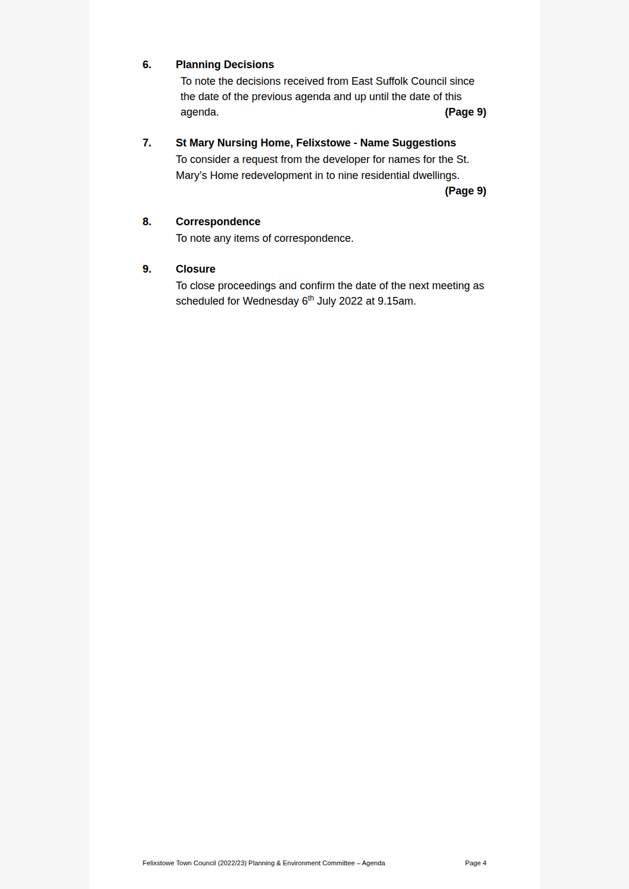6.
Planning Decisions
To note the decisions received from East Suffolk Council since the date of the previous agenda and up until the date of this agenda. (Page 9)
7.
St Mary Nursing Home, Felixstowe - Name Suggestions
To consider a request from the developer for names for the St. Mary’s Home redevelopment in to nine residential dwellings. (Page 9)
8.
Correspondence
To note any items of correspondence.
9.
Closure
To close proceedings and confirm the date of the next meeting as scheduled for Wednesday 6th July 2022 at 9.15am.
Felixstowe Town Council (2022/23) Planning & Environment Committee – Agenda Page 4